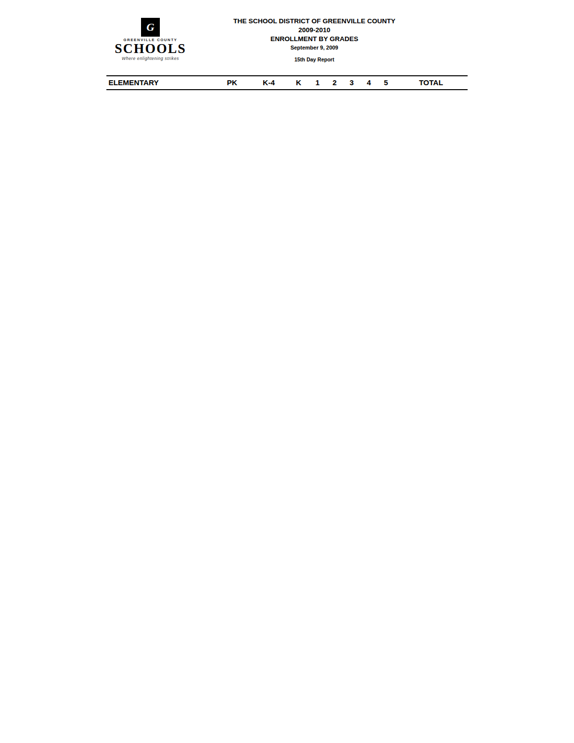G
GREENVILLE COUNTY
SCHOOLS
Where enlightening strikes
THE SCHOOL DISTRICT OF GREENVILLE COUNTY
2009-2010
ENROLLMENT BY GRADES
September 9, 2009
15th Day Report
| ELEMENTARY | PK | K-4 | K | 1 | 2 | 3 | 4 | 5 | TOTAL |
| --- | --- | --- | --- | --- | --- | --- | --- | --- | --- |